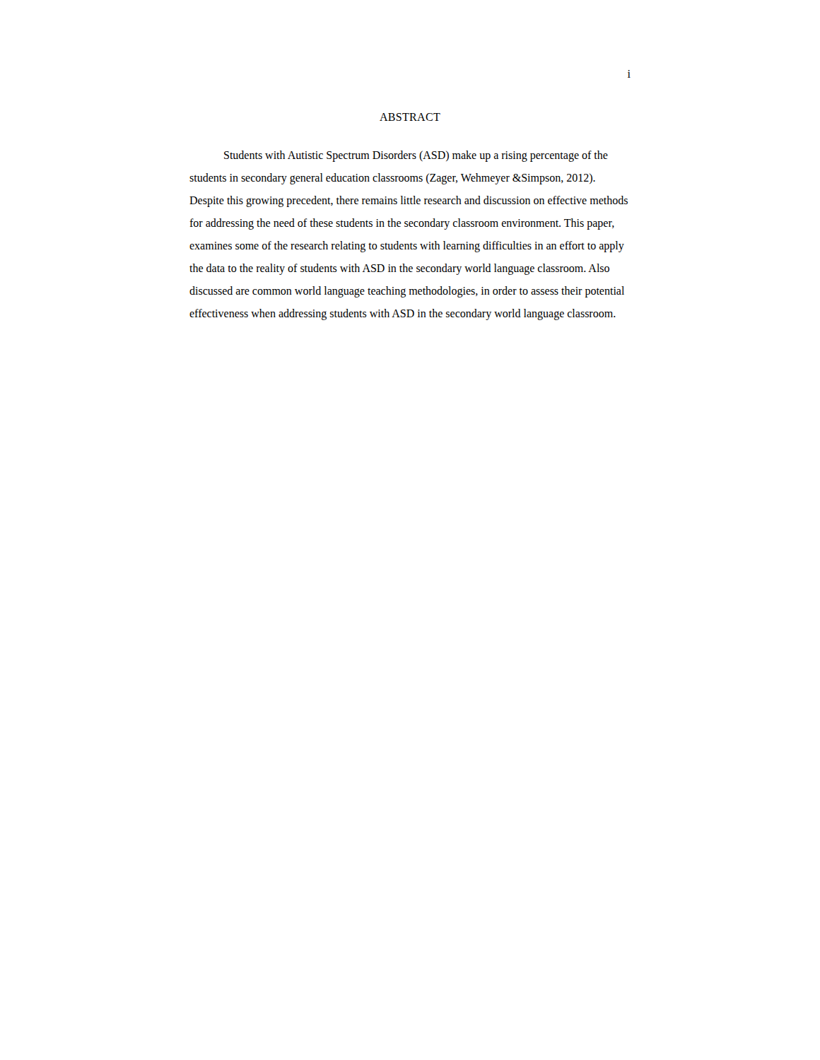i
ABSTRACT
Students with Autistic Spectrum Disorders (ASD) make up a rising percentage of the students in secondary general education classrooms (Zager, Wehmeyer &Simpson, 2012). Despite this growing precedent, there remains little research and discussion on effective methods for addressing the need of these students in the secondary classroom environment. This paper, examines some of the research relating to students with learning difficulties in an effort to apply the data to the reality of students with ASD in the secondary world language classroom. Also discussed are common world language teaching methodologies, in order to assess their potential effectiveness when addressing students with ASD in the secondary world language classroom.